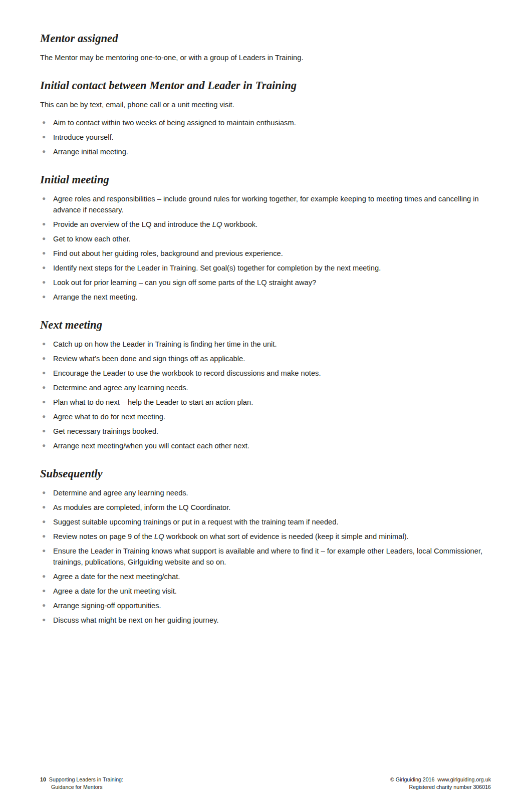Mentor assigned
The Mentor may be mentoring one-to-one, or with a group of Leaders in Training.
Initial contact between Mentor and Leader in Training
This can be by text, email, phone call or a unit meeting visit.
Aim to contact within two weeks of being assigned to maintain enthusiasm.
Introduce yourself.
Arrange initial meeting.
Initial meeting
Agree roles and responsibilities – include ground rules for working together, for example keeping to meeting times and cancelling in advance if necessary.
Provide an overview of the LQ and introduce the LQ workbook.
Get to know each other.
Find out about her guiding roles, background and previous experience.
Identify next steps for the Leader in Training. Set goal(s) together for completion by the next meeting.
Look out for prior learning – can you sign off some parts of the LQ straight away?
Arrange the next meeting.
Next meeting
Catch up on how the Leader in Training is finding her time in the unit.
Review what’s been done and sign things off as applicable.
Encourage the Leader to use the workbook to record discussions and make notes.
Determine and agree any learning needs.
Plan what to do next – help the Leader to start an action plan.
Agree what to do for next meeting.
Get necessary trainings booked.
Arrange next meeting/when you will contact each other next.
Subsequently
Determine and agree any learning needs.
As modules are completed, inform the LQ Coordinator.
Suggest suitable upcoming trainings or put in a request with the training team if needed.
Review notes on page 9 of the LQ workbook on what sort of evidence is needed (keep it simple and minimal).
Ensure the Leader in Training knows what support is available and where to find it – for example other Leaders, local Commissioner, trainings, publications, Girlguiding website and so on.
Agree a date for the next meeting/chat.
Agree a date for the unit meeting visit.
Arrange signing-off opportunities.
Discuss what might be next on her guiding journey.
10 Supporting Leaders in Training:
Guidance for Mentors
© Girlguiding 2016 www.girlguiding.org.uk
Registered charity number 306016